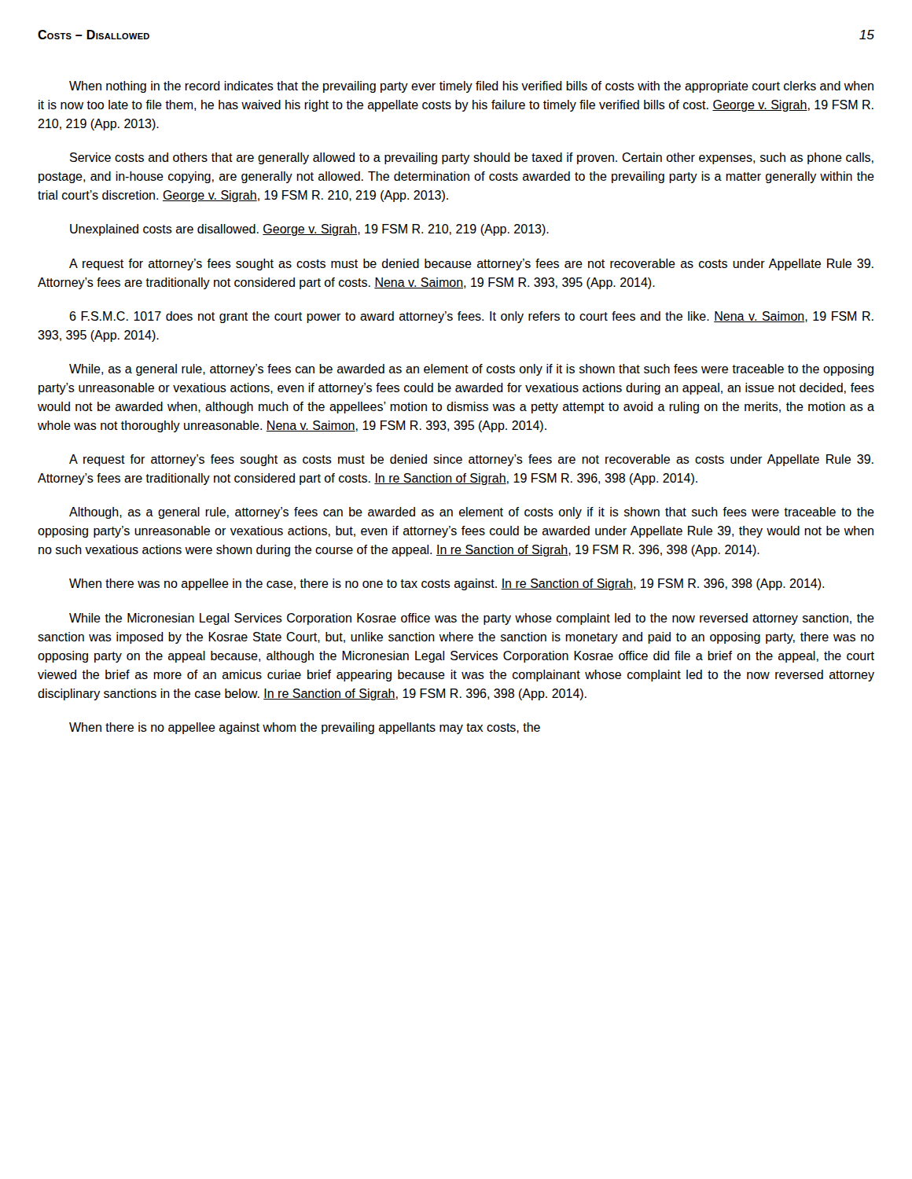Costs – Disallowed 15
When nothing in the record indicates that the prevailing party ever timely filed his verified bills of costs with the appropriate court clerks and when it is now too late to file them, he has waived his right to the appellate costs by his failure to timely file verified bills of cost. George v. Sigrah, 19 FSM R. 210, 219 (App. 2013).
Service costs and others that are generally allowed to a prevailing party should be taxed if proven. Certain other expenses, such as phone calls, postage, and in-house copying, are generally not allowed. The determination of costs awarded to the prevailing party is a matter generally within the trial court’s discretion. George v. Sigrah, 19 FSM R. 210, 219 (App. 2013).
Unexplained costs are disallowed. George v. Sigrah, 19 FSM R. 210, 219 (App. 2013).
A request for attorney’s fees sought as costs must be denied because attorney’s fees are not recoverable as costs under Appellate Rule 39. Attorney’s fees are traditionally not considered part of costs. Nena v. Saimon, 19 FSM R. 393, 395 (App. 2014).
6 F.S.M.C. 1017 does not grant the court power to award attorney’s fees. It only refers to court fees and the like. Nena v. Saimon, 19 FSM R. 393, 395 (App. 2014).
While, as a general rule, attorney’s fees can be awarded as an element of costs only if it is shown that such fees were traceable to the opposing party’s unreasonable or vexatious actions, even if attorney’s fees could be awarded for vexatious actions during an appeal, an issue not decided, fees would not be awarded when, although much of the appellees’ motion to dismiss was a petty attempt to avoid a ruling on the merits, the motion as a whole was not thoroughly unreasonable. Nena v. Saimon, 19 FSM R. 393, 395 (App. 2014).
A request for attorney’s fees sought as costs must be denied since attorney’s fees are not recoverable as costs under Appellate Rule 39. Attorney’s fees are traditionally not considered part of costs. In re Sanction of Sigrah, 19 FSM R. 396, 398 (App. 2014).
Although, as a general rule, attorney’s fees can be awarded as an element of costs only if it is shown that such fees were traceable to the opposing party’s unreasonable or vexatious actions, but, even if attorney’s fees could be awarded under Appellate Rule 39, they would not be when no such vexatious actions were shown during the course of the appeal. In re Sanction of Sigrah, 19 FSM R. 396, 398 (App. 2014).
When there was no appellee in the case, there is no one to tax costs against. In re Sanction of Sigrah, 19 FSM R. 396, 398 (App. 2014).
While the Micronesian Legal Services Corporation Kosrae office was the party whose complaint led to the now reversed attorney sanction, the sanction was imposed by the Kosrae State Court, but, unlike sanction where the sanction is monetary and paid to an opposing party, there was no opposing party on the appeal because, although the Micronesian Legal Services Corporation Kosrae office did file a brief on the appeal, the court viewed the brief as more of an amicus curiae brief appearing because it was the complainant whose complaint led to the now reversed attorney disciplinary sanctions in the case below. In re Sanction of Sigrah, 19 FSM R. 396, 398 (App. 2014).
When there is no appellee against whom the prevailing appellants may tax costs, the